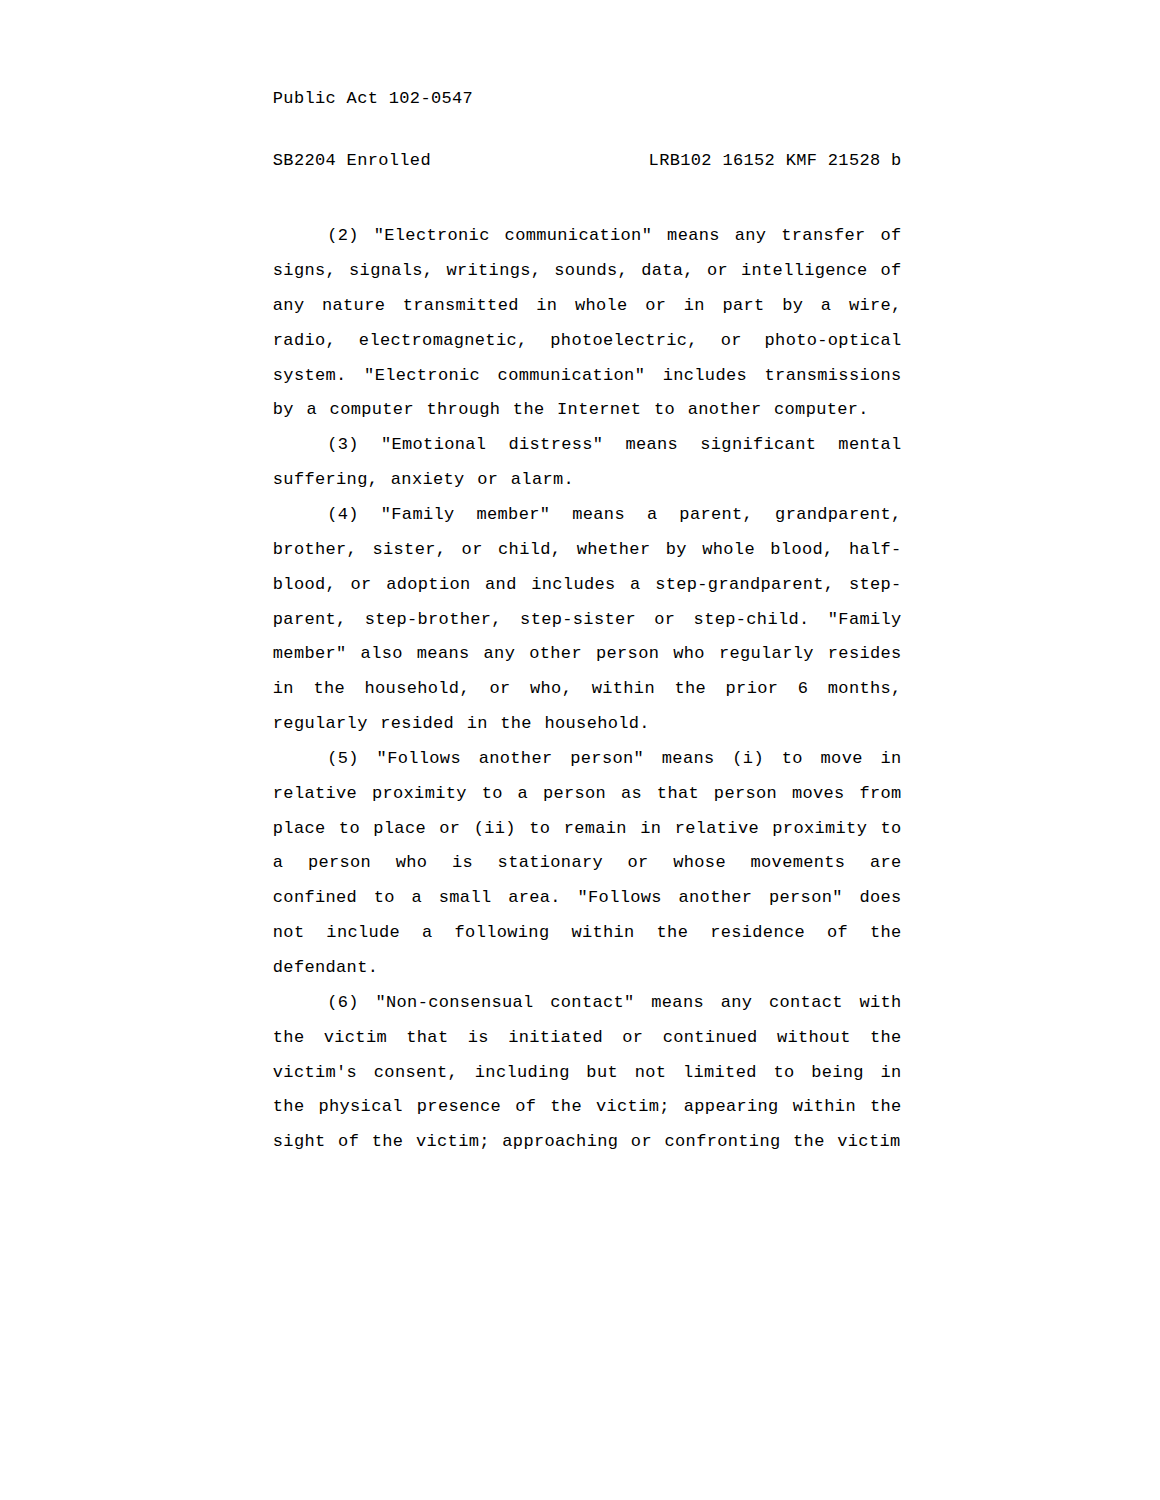Public Act 102-0547
SB2204 Enrolled LRB102 16152 KMF 21528 b
(2) "Electronic communication" means any transfer of signs, signals, writings, sounds, data, or intelligence of any nature transmitted in whole or in part by a wire, radio, electromagnetic, photoelectric, or photo-optical system. "Electronic communication" includes transmissions by a computer through the Internet to another computer.
(3) "Emotional distress" means significant mental suffering, anxiety or alarm.
(4) "Family member" means a parent, grandparent, brother, sister, or child, whether by whole blood, half-blood, or adoption and includes a step-grandparent, step-parent, step-brother, step-sister or step-child. "Family member" also means any other person who regularly resides in the household, or who, within the prior 6 months, regularly resided in the household.
(5) "Follows another person" means (i) to move in relative proximity to a person as that person moves from place to place or (ii) to remain in relative proximity to a person who is stationary or whose movements are confined to a small area. "Follows another person" does not include a following within the residence of the defendant.
(6) "Non-consensual contact" means any contact with the victim that is initiated or continued without the victim's consent, including but not limited to being in the physical presence of the victim; appearing within the sight of the victim; approaching or confronting the victim